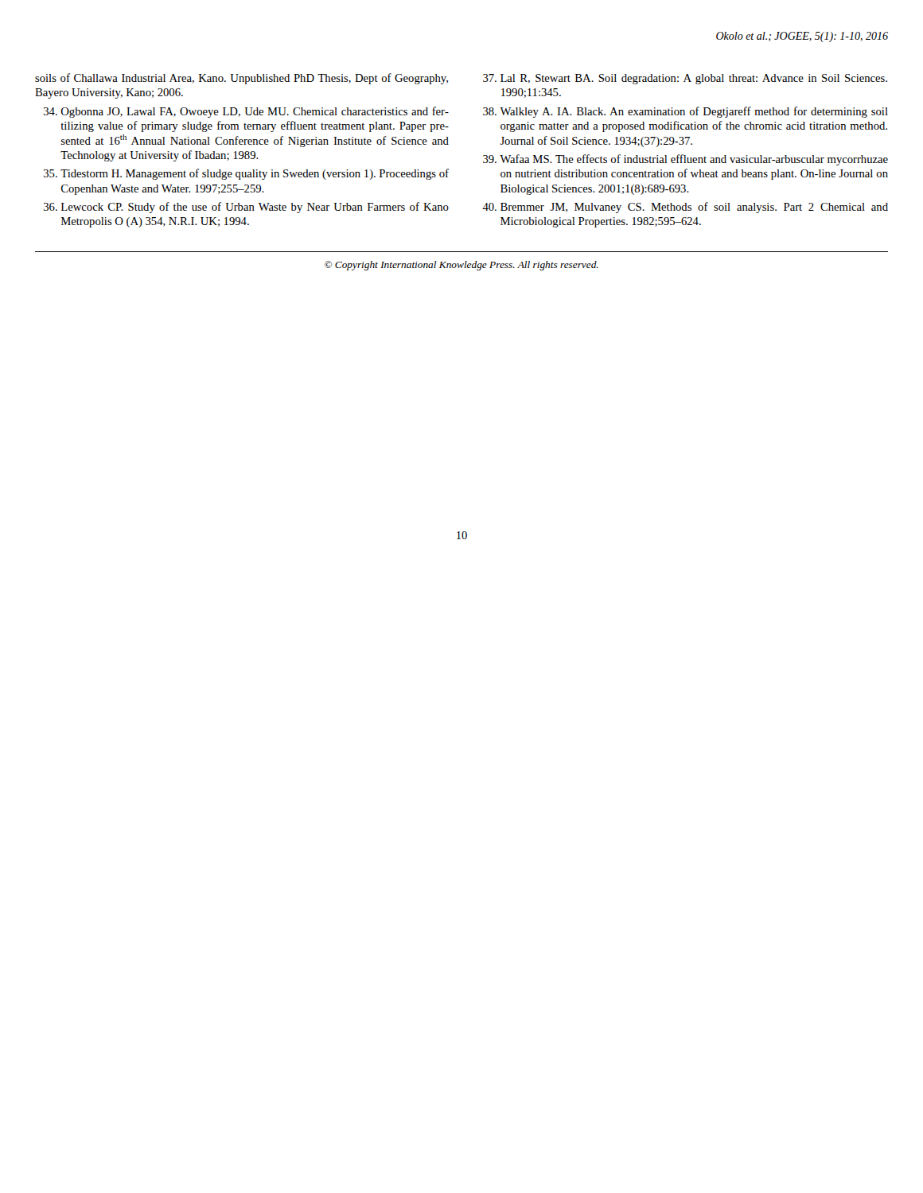Okolo et al.; JOGEE, 5(1): 1-10, 2016
soils of Challawa Industrial Area, Kano. Unpublished PhD Thesis, Dept of Geography, Bayero University, Kano; 2006.
Ogbonna JO, Lawal FA, Owoeye LD, Ude MU. Chemical characteristics and fertilizing value of primary sludge from ternary effluent treatment plant. Paper presented at 16th Annual National Conference of Nigerian Institute of Science and Technology at University of Ibadan; 1989.
Tidestorm H. Management of sludge quality in Sweden (version 1). Proceedings of Copenhan Waste and Water. 1997;255–259.
Lewcock CP. Study of the use of Urban Waste by Near Urban Farmers of Kano Metropolis O (A) 354, N.R.I. UK; 1994.
Lal R, Stewart BA. Soil degradation: A global threat: Advance in Soil Sciences. 1990;11:345.
Walkley A. IA. Black. An examination of Degtjareff method for determining soil organic matter and a proposed modification of the chromic acid titration method. Journal of Soil Science. 1934;(37):29-37.
Wafaa MS. The effects of industrial effluent and vasicular-arbuscular mycorrhuzae on nutrient distribution concentration of wheat and beans plant. On-line Journal on Biological Sciences. 2001;1(8):689-693.
Bremmer JM, Mulvaney CS. Methods of soil analysis. Part 2 Chemical and Microbiological Properties. 1982;595–624.
© Copyright International Knowledge Press. All rights reserved.
10